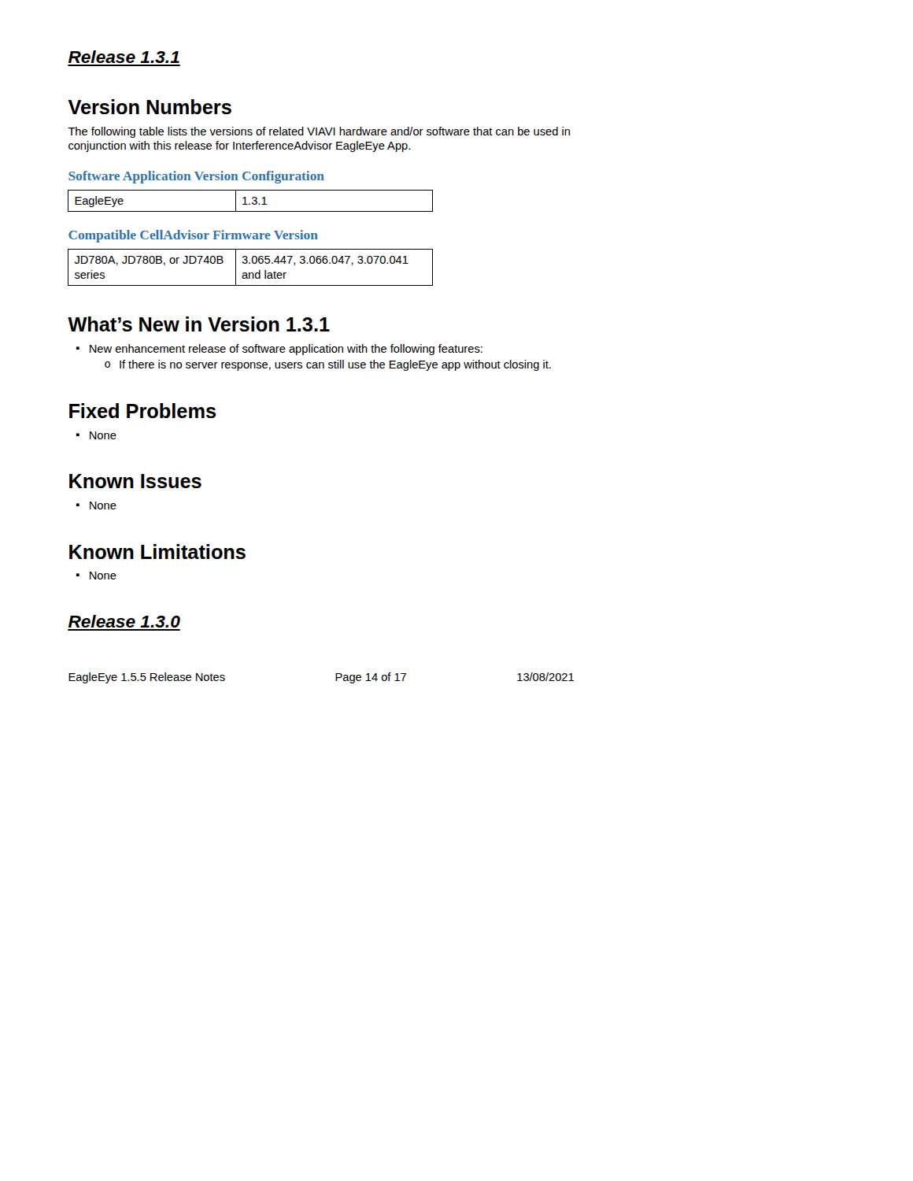Release 1.3.1
Version Numbers
The following table lists the versions of related VIAVI hardware and/or software that can be used in conjunction with this release for InterferenceAdvisor EagleEye App.
Software Application Version Configuration
| EagleEye | 1.3.1 |
Compatible CellAdvisor Firmware Version
| JD780A, JD780B, or JD740B series | 3.065.447, 3.066.047, 3.070.041 and later |
What’s New in Version 1.3.1
New enhancement release of software application with the following features:
If there is no server response, users can still use the EagleEye app without closing it.
Fixed Problems
None
Known Issues
None
Known Limitations
None
Release 1.3.0
EagleEye 1.5.5 Release Notes Page 14 of 17 13/08/2021